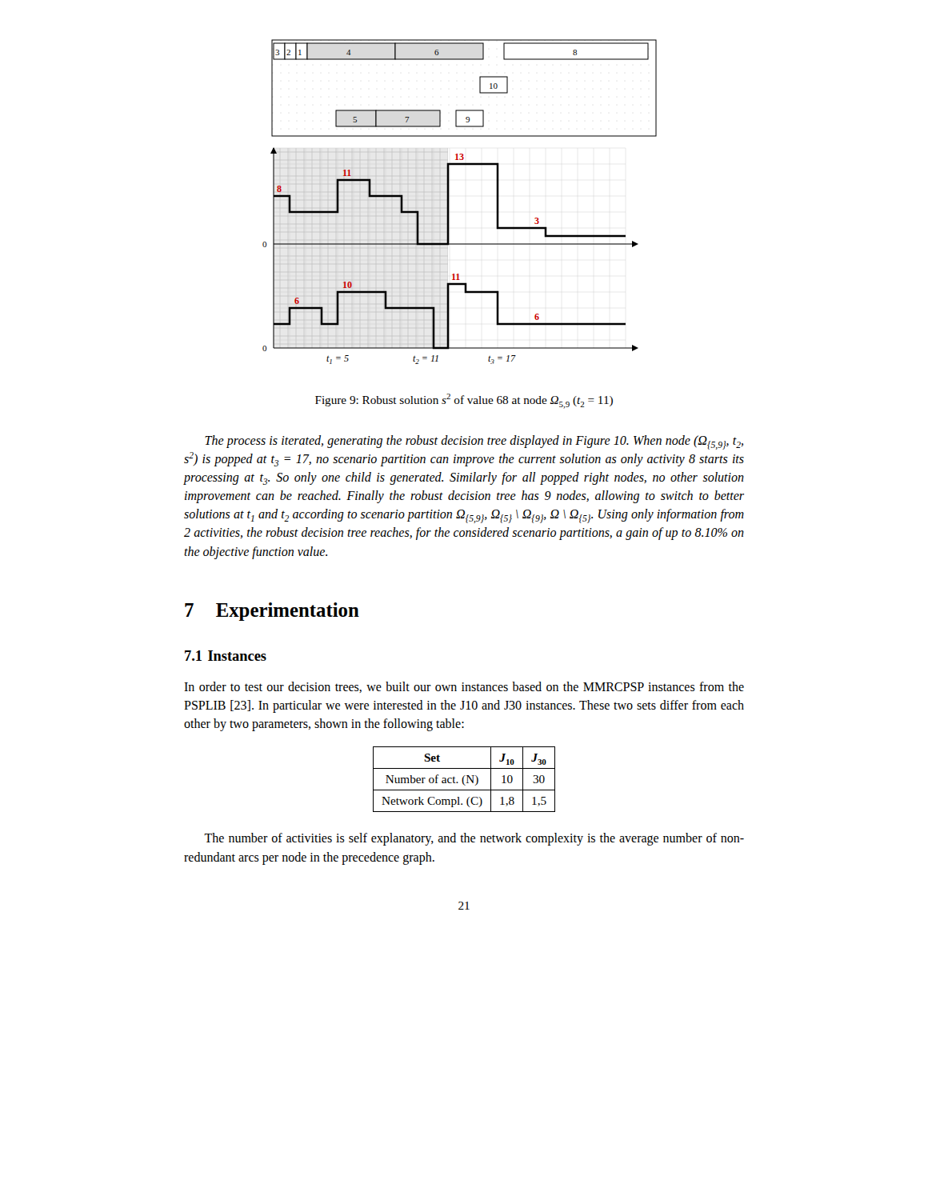3 2 1 4 6 8 10 5 7 9 0 0 8 11 13 3 6 10 11 6 t1 = 5 t2 = 11 t3 = 17
Figure 9: Robust solution s2 of value 68 at node Ω5,9 (t2 = 11)
The process is iterated, generating the robust decision tree displayed in Figure 10. When node (Ω{5,9}, t2, s2) is popped at t3 = 17, no scenario partition can improve the current solution as only activity 8 starts its processing at t3. So only one child is generated. Similarly for all popped right nodes, no other solution improvement can be reached. Finally the robust decision tree has 9 nodes, allowing to switch to better solutions at t1 and t2 according to scenario partition Ω{5,9}, Ω{5} \ Ω{9}, Ω \ Ω{5}. Using only information from 2 activities, the robust decision tree reaches, for the considered scenario partitions, a gain of up to 8.10% on the objective function value.
7 Experimentation
7.1 Instances
In order to test our decision trees, we built our own instances based on the MMRCPSP instances from the PSPLIB [23]. In particular we were interested in the J10 and J30 instances. These two sets differ from each other by two parameters, shown in the following table:
| Set | J 10 | J 30 |
| --- | --- | --- |
| Number of act. (N) | 10 | 30 |
| Network Compl. (C) | 1,8 | 1,5 |
The number of activities is self explanatory, and the network complexity is the average number of non-redundant arcs per node in the precedence graph.
21